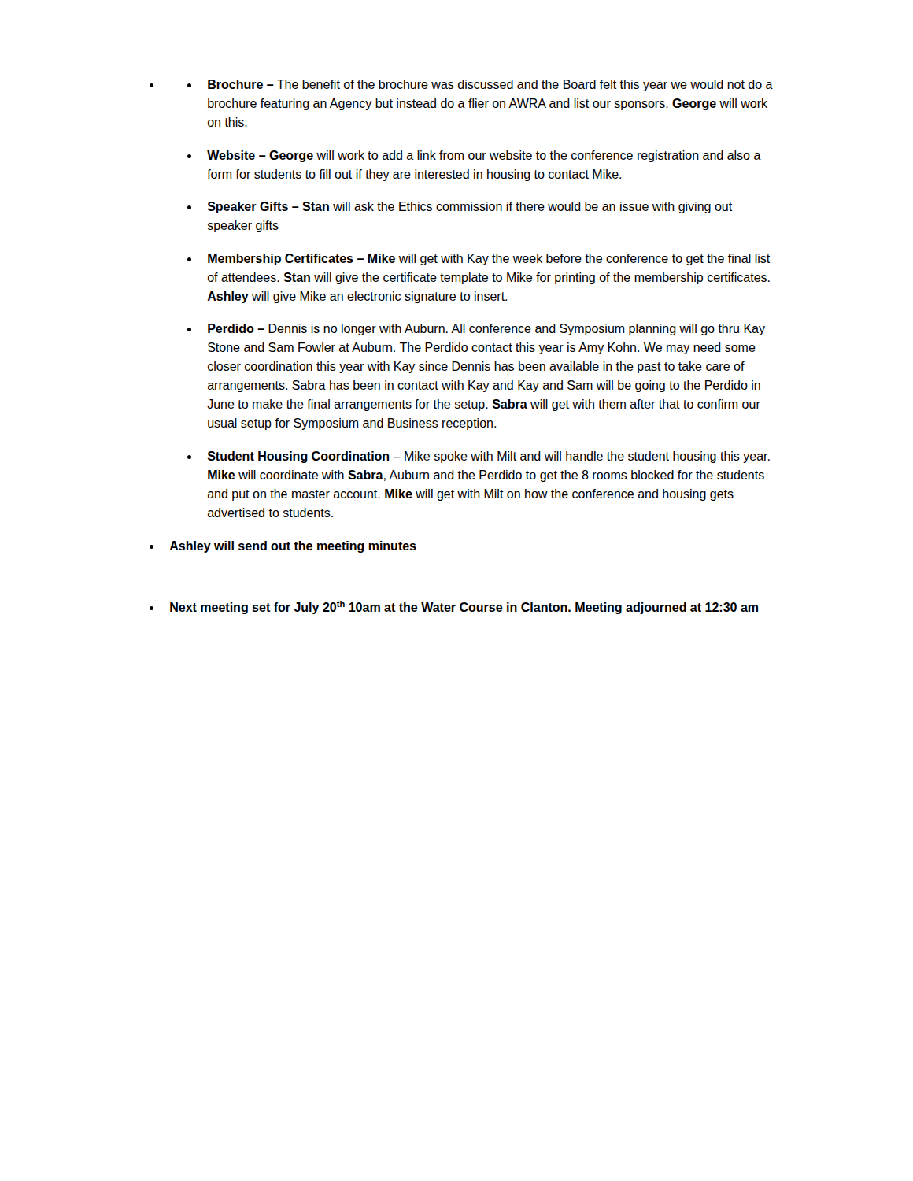Brochure – The benefit of the brochure was discussed and the Board felt this year we would not do a brochure featuring an Agency but instead do a flier on AWRA and list our sponsors. George will work on this.
Website – George will work to add a link from our website to the conference registration and also a form for students to fill out if they are interested in housing to contact Mike.
Speaker Gifts – Stan will ask the Ethics commission if there would be an issue with giving out speaker gifts
Membership Certificates – Mike will get with Kay the week before the conference to get the final list of attendees. Stan will give the certificate template to Mike for printing of the membership certificates. Ashley will give Mike an electronic signature to insert.
Perdido – Dennis is no longer with Auburn. All conference and Symposium planning will go thru Kay Stone and Sam Fowler at Auburn. The Perdido contact this year is Amy Kohn. We may need some closer coordination this year with Kay since Dennis has been available in the past to take care of arrangements. Sabra has been in contact with Kay and Kay and Sam will be going to the Perdido in June to make the final arrangements for the setup. Sabra will get with them after that to confirm our usual setup for Symposium and Business reception.
Student Housing Coordination – Mike spoke with Milt and will handle the student housing this year. Mike will coordinate with Sabra, Auburn and the Perdido to get the 8 rooms blocked for the students and put on the master account. Mike will get with Milt on how the conference and housing gets advertised to students.
Ashley will send out the meeting minutes
Next meeting set for July 20th 10am at the Water Course in Clanton. Meeting adjourned at 12:30 am